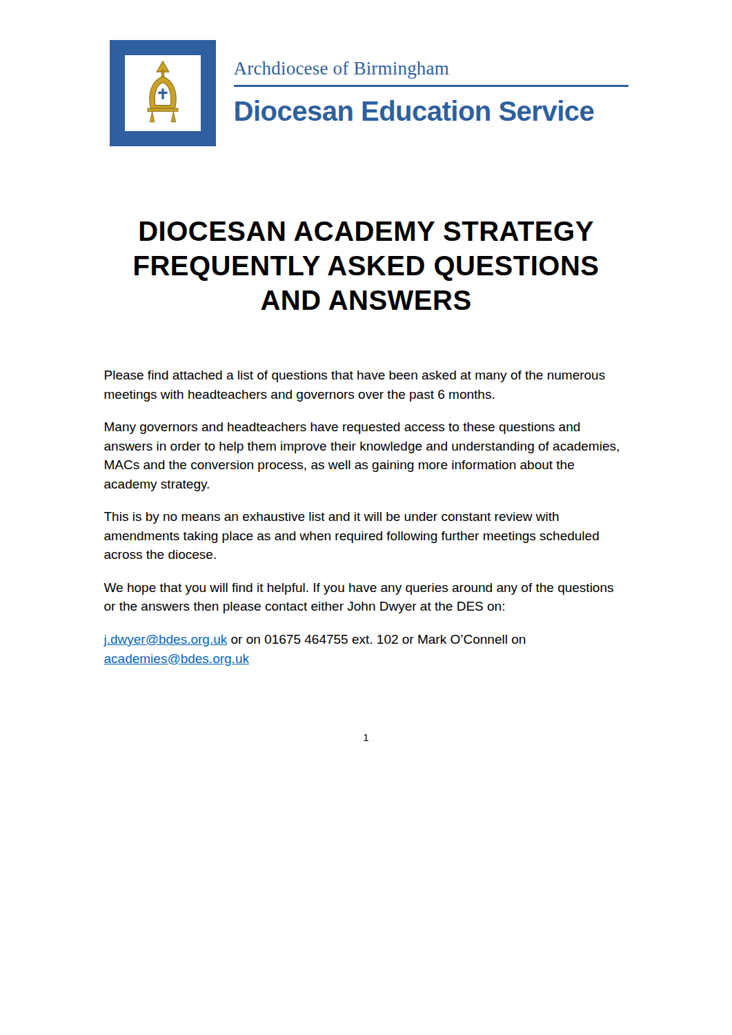Archdiocese of Birmingham
Diocesan Education Service
DIOCESAN ACADEMY STRATEGY
FREQUENTLY ASKED QUESTIONS
AND ANSWERS
Please find attached a list of questions that have been asked at many of the numerous meetings with headteachers and governors over the past 6 months.
Many governors and headteachers have requested access to these questions and answers in order to help them improve their knowledge and understanding of academies, MACs and the conversion process, as well as gaining more information about the academy strategy.
This is by no means an exhaustive list and it will be under constant review with amendments taking place as and when required following further meetings scheduled across the diocese.
We hope that you will find it helpful. If you have any queries around any of the questions or the answers then please contact either John Dwyer at the DES on:
j.dwyer@bdes.org.uk or on 01675 464755 ext. 102 or Mark O’Connell on academies@bdes.org.uk
1